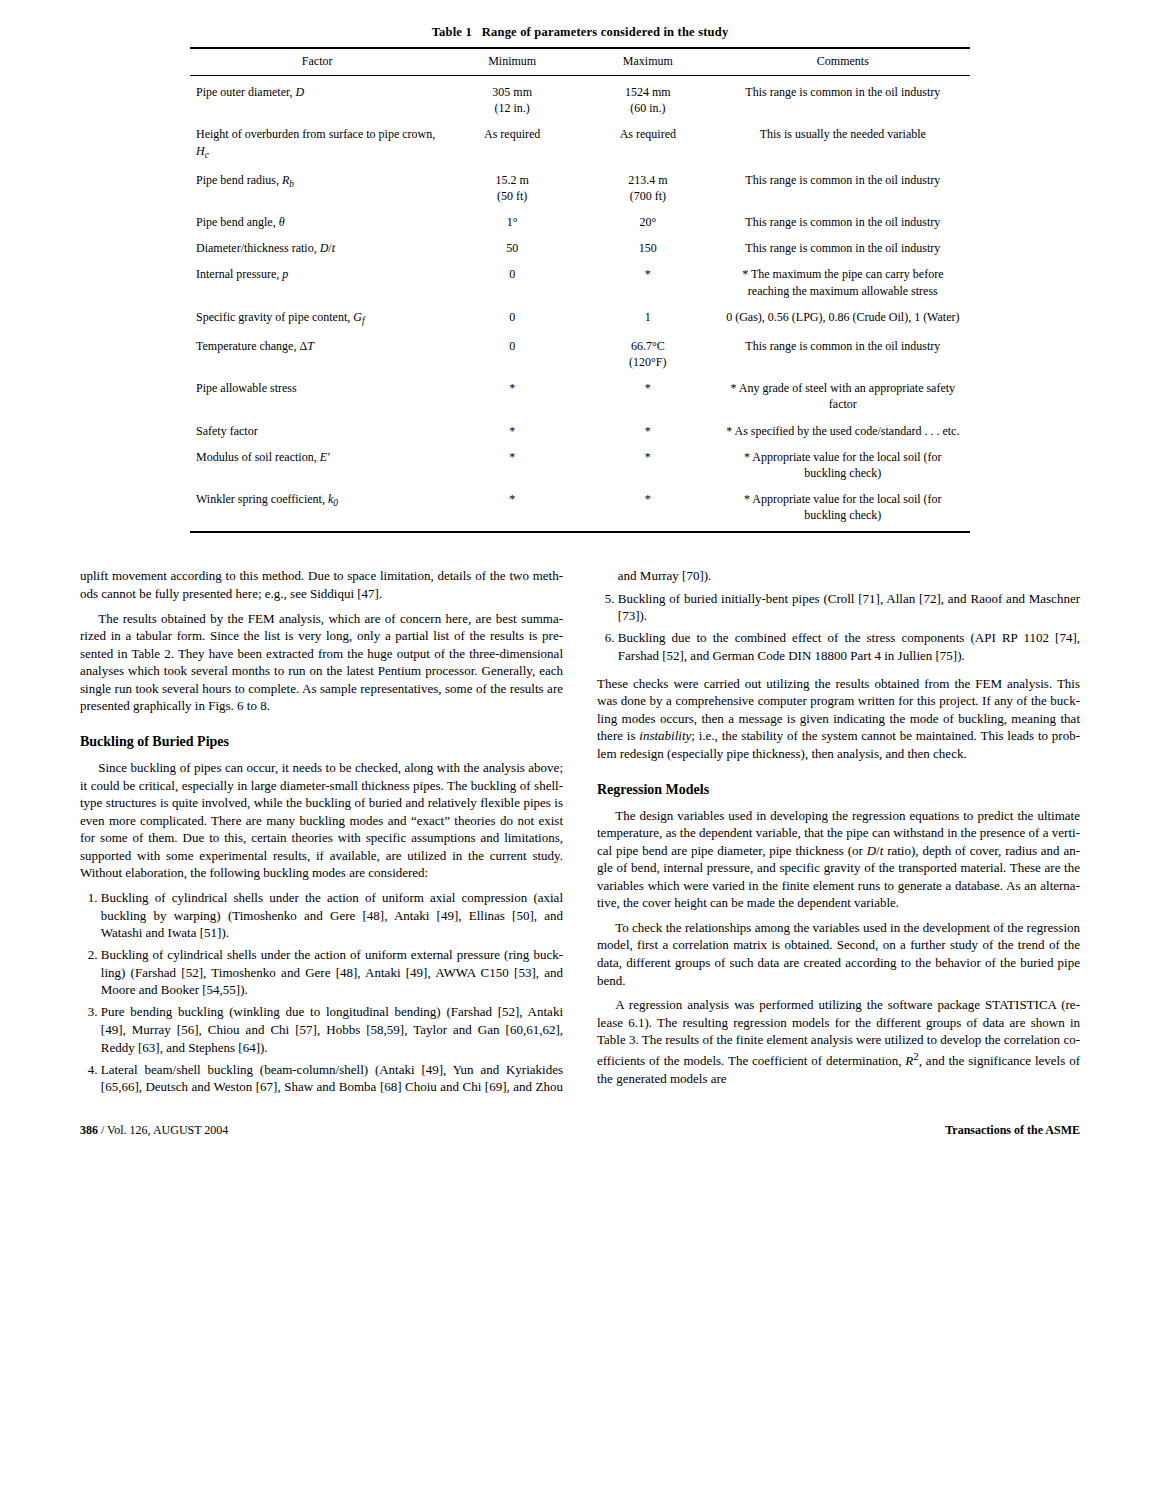Table 1 Range of parameters considered in the study
| Factor | Minimum | Maximum | Comments |
| --- | --- | --- | --- |
| Pipe outer diameter, D | 305 mm (12 in.) | 1524 mm (60 in.) | This range is common in the oil industry |
| Height of overburden from surface to pipe crown, H c | As required | As required | This is usually the needed variable |
| Pipe bend radius, R b | 15.2 m (50 ft) | 213.4 m (700 ft) | This range is common in the oil industry |
| Pipe bend angle, θ | 1° | 20° | This range is common in the oil industry |
| Diameter/thickness ratio, D / t | 50 | 150 | This range is common in the oil industry |
| Internal pressure, p | 0 | * | * The maximum the pipe can carry before reaching the maximum allowable stress |
| Specific gravity of pipe content, G f | 0 | 1 | 0 (Gas), 0.56 (LPG), 0.86 (Crude Oil), 1 (Water) |
| Temperature change, Δ T | 0 | 66.7°C (120°F) | This range is common in the oil industry |
| Pipe allowable stress | * | * | * Any grade of steel with an appropriate safety factor |
| Safety factor | * | * | * As specified by the used code/standard . . . etc. |
| Modulus of soil reaction, E′ | * | * | * Appropriate value for the local soil (for buckling check) |
| Winkler spring coefficient, k 0 | * | * | * Appropriate value for the local soil (for buckling check) |
uplift movement according to this method. Due to space limitation, details of the two methods cannot be fully presented here; e.g., see Siddiqui [47].
The results obtained by the FEM analysis, which are of concern here, are best summarized in a tabular form. Since the list is very long, only a partial list of the results is presented in Table 2. They have been extracted from the huge output of the three-dimensional analyses which took several months to run on the latest Pentium processor. Generally, each single run took several hours to complete. As sample representatives, some of the results are presented graphically in Figs. 6 to 8.
Buckling of Buried Pipes
Since buckling of pipes can occur, it needs to be checked, along with the analysis above; it could be critical, especially in large diameter-small thickness pipes. The buckling of shell-type structures is quite involved, while the buckling of buried and relatively flexible pipes is even more complicated. There are many buckling modes and “exact” theories do not exist for some of them. Due to this, certain theories with specific assumptions and limitations, supported with some experimental results, if available, are utilized in the current study. Without elaboration, the following buckling modes are considered:
Buckling of cylindrical shells under the action of uniform axial compression (axial buckling by warping) (Timoshenko and Gere [48], Antaki [49], Ellinas [50], and Watashi and Iwata [51]).
Buckling of cylindrical shells under the action of uniform external pressure (ring buckling) (Farshad [52], Timoshenko and Gere [48], Antaki [49], AWWA C150 [53], and Moore and Booker [54,55]).
Pure bending buckling (winkling due to longitudinal bending) (Farshad [52], Antaki [49], Murray [56], Chiou and Chi [57], Hobbs [58,59], Taylor and Gan [60,61,62], Reddy [63], and Stephens [64]).
Lateral beam/shell buckling (beam-column/shell) (Antaki [49], Yun and Kyriakides [65,66], Deutsch and Weston [67], Shaw and Bomba [68] Choiu and Chi [69], and Zhou and Murray [70]).
Buckling of buried initially-bent pipes (Croll [71], Allan [72], and Raoof and Maschner [73]).
Buckling due to the combined effect of the stress components (API RP 1102 [74], Farshad [52], and German Code DIN 18800 Part 4 in Jullien [75]).
These checks were carried out utilizing the results obtained from the FEM analysis. This was done by a comprehensive computer program written for this project. If any of the buckling modes occurs, then a message is given indicating the mode of buckling, meaning that there is instability; i.e., the stability of the system cannot be maintained. This leads to problem redesign (especially pipe thickness), then analysis, and then check.
Regression Models
The design variables used in developing the regression equations to predict the ultimate temperature, as the dependent variable, that the pipe can withstand in the presence of a vertical pipe bend are pipe diameter, pipe thickness (or D/t ratio), depth of cover, radius and angle of bend, internal pressure, and specific gravity of the transported material. These are the variables which were varied in the finite element runs to generate a database. As an alternative, the cover height can be made the dependent variable.
To check the relationships among the variables used in the development of the regression model, first a correlation matrix is obtained. Second, on a further study of the trend of the data, different groups of such data are created according to the behavior of the buried pipe bend.
A regression analysis was performed utilizing the software package STATISTICA (release 6.1). The resulting regression models for the different groups of data are shown in Table 3. The results of the finite element analysis were utilized to develop the correlation coefficients of the models. The coefficient of determination, R2, and the significance levels of the generated models are
386 / Vol. 126, AUGUST 2004
Transactions of the ASME